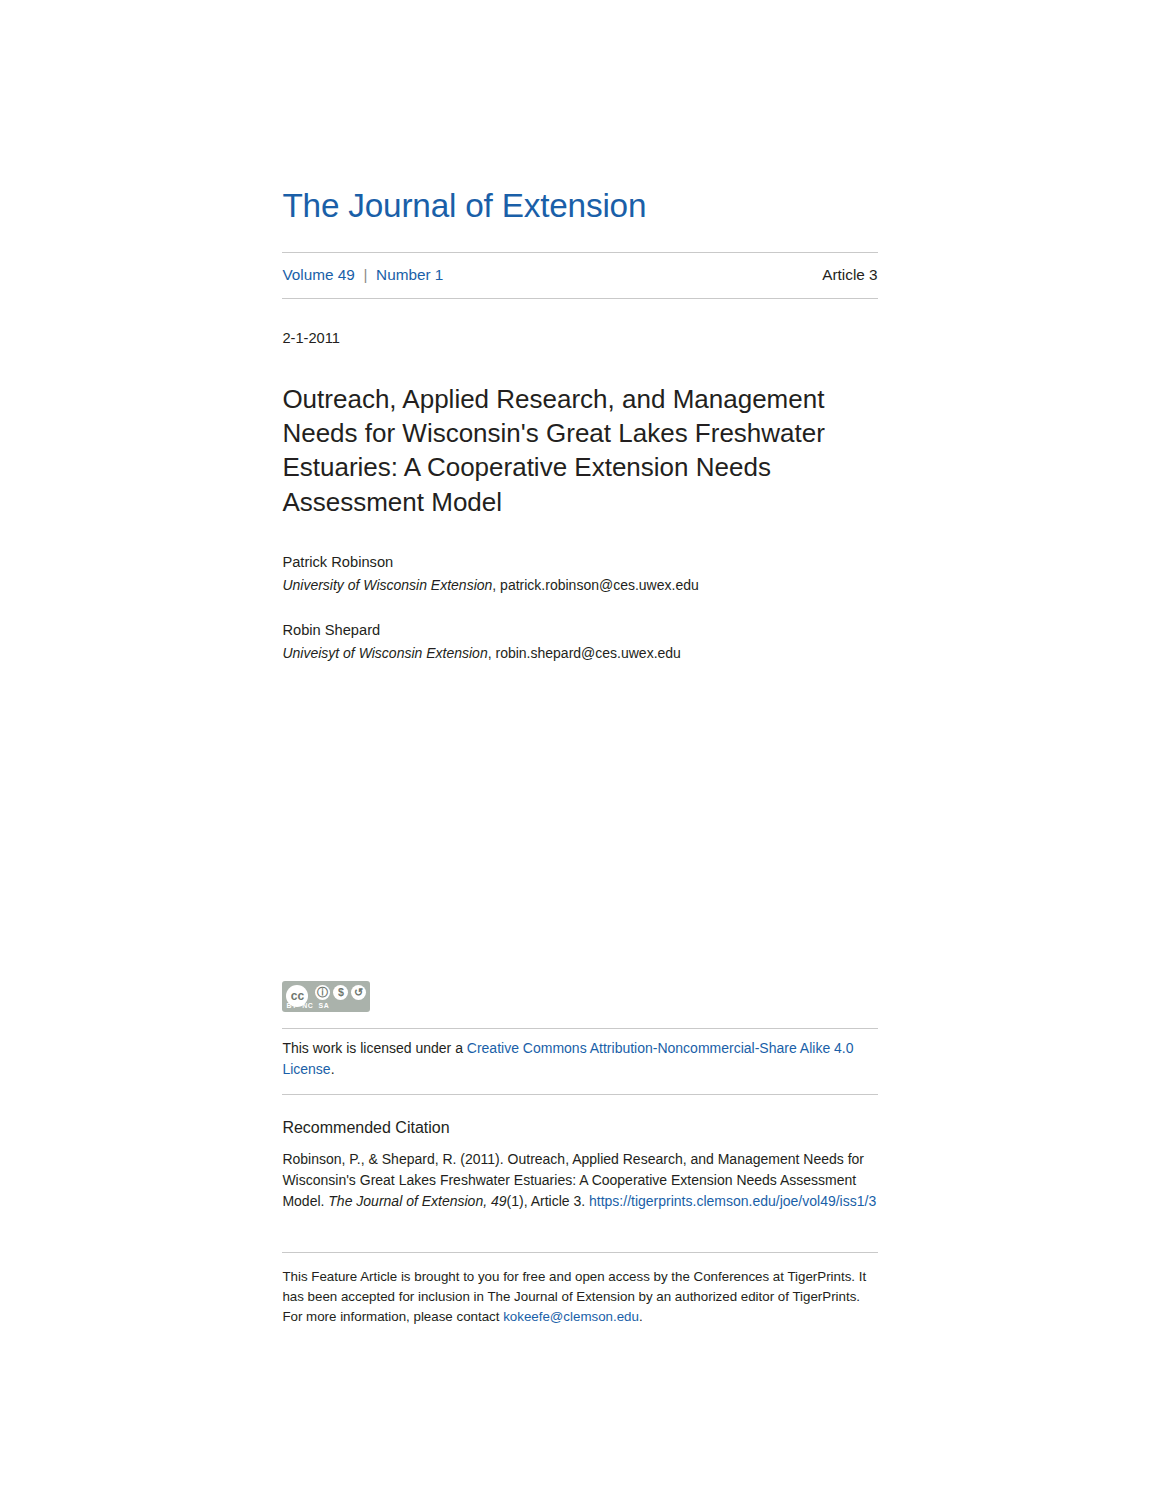The Journal of Extension
Volume 49|Number 1
Article 3
2-1-2011
Outreach, Applied Research, and Management Needs for Wisconsin's Great Lakes Freshwater Estuaries: A Cooperative Extension Needs Assessment Model
Patrick Robinson
University of Wisconsin Extension, patrick.robinson@ces.uwex.edu
Robin Shepard
Univeisyt of Wisconsin Extension, robin.shepard@ces.uwex.edu
cc ⓘ$↺ BY NC SA
This work is licensed under a Creative Commons Attribution-Noncommercial-Share Alike 4.0 License.
Recommended Citation
Robinson, P., & Shepard, R. (2011). Outreach, Applied Research, and Management Needs for Wisconsin's Great Lakes Freshwater Estuaries: A Cooperative Extension Needs Assessment Model. The Journal of Extension, 49(1), Article 3. https://tigerprints.clemson.edu/joe/vol49/iss1/3
This Feature Article is brought to you for free and open access by the Conferences at TigerPrints. It has been accepted for inclusion in The Journal of Extension by an authorized editor of TigerPrints. For more information, please contact kokeefe@clemson.edu.